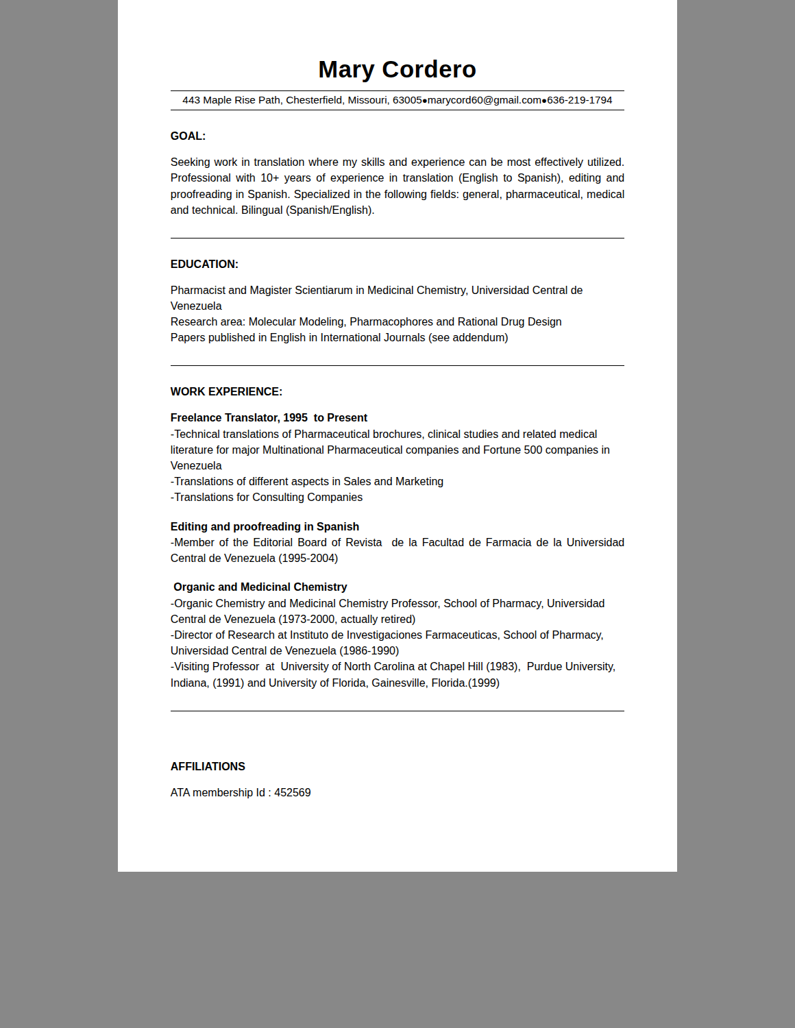Mary Cordero
443 Maple Rise Path, Chesterfield, Missouri, 63005●marycord60@gmail.com●636-219-1794
GOAL:
Seeking work in translation where my skills and experience can be most effectively utilized. Professional with 10+ years of experience in translation (English to Spanish), editing and proofreading in Spanish. Specialized in the following fields: general, pharmaceutical, medical and technical. Bilingual (Spanish/English).
EDUCATION:
Pharmacist and Magister Scientiarum in Medicinal Chemistry, Universidad Central de Venezuela
Research area: Molecular Modeling, Pharmacophores and Rational Drug Design
Papers published in English in International Journals (see addendum)
WORK EXPERIENCE:
Freelance Translator, 1995 to Present
-Technical translations of Pharmaceutical brochures, clinical studies and related medical literature for major Multinational Pharmaceutical companies and Fortune 500 companies in Venezuela
-Translations of different aspects in Sales and Marketing
-Translations for Consulting Companies
Editing and proofreading in Spanish
-Member of the Editorial Board of Revista de la Facultad de Farmacia de la Universidad Central de Venezuela (1995-2004)
Organic and Medicinal Chemistry
-Organic Chemistry and Medicinal Chemistry Professor, School of Pharmacy, Universidad Central de Venezuela (1973-2000, actually retired)
-Director of Research at Instituto de Investigaciones Farmaceuticas, School of Pharmacy, Universidad Central de Venezuela (1986-1990)
-Visiting Professor at University of North Carolina at Chapel Hill (1983), Purdue University, Indiana, (1991) and University of Florida, Gainesville, Florida.(1999)
AFFILIATIONS
ATA membership Id : 452569